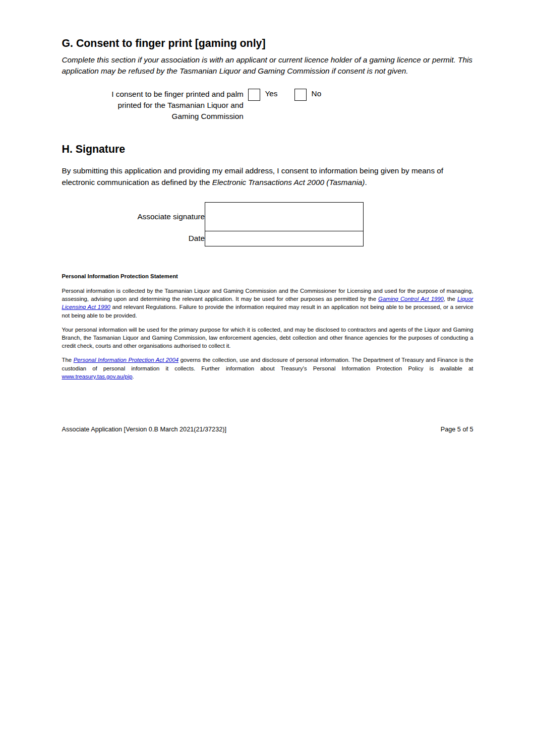G. Consent to finger print [gaming only]
Complete this section if your association is with an applicant or current licence holder of a gaming licence or permit. This application may be refused by the Tasmanian Liquor and Gaming Commission if consent is not given.
I consent to be finger printed and palm
printed for the Tasmanian Liquor and
Gaming Commission
Yes No
H. Signature
By submitting this application and providing my email address, I consent to information being given by means of electronic communication as defined by the Electronic Transactions Act 2000 (Tasmania).
| Associate signature | |
| Date | |
Personal Information Protection Statement
Personal information is collected by the Tasmanian Liquor and Gaming Commission and the Commissioner for Licensing and used for the purpose of managing, assessing, advising upon and determining the relevant application. It may be used for other purposes as permitted by the Gaming Control Act 1990, the Liquor Licensing Act 1990 and relevant Regulations. Failure to provide the information required may result in an application not being able to be processed, or a service not being able to be provided.
Your personal information will be used for the primary purpose for which it is collected, and may be disclosed to contractors and agents of the Liquor and Gaming Branch, the Tasmanian Liquor and Gaming Commission, law enforcement agencies, debt collection and other finance agencies for the purposes of conducting a credit check, courts and other organisations authorised to collect it.
The Personal Information Protection Act 2004 governs the collection, use and disclosure of personal information. The Department of Treasury and Finance is the custodian of personal information it collects. Further information about Treasury's Personal Information Protection Policy is available at www.treasury.tas.gov.au/pip.
Associate Application [Version 0.B March 2021(21/37232)] Page 5 of 5